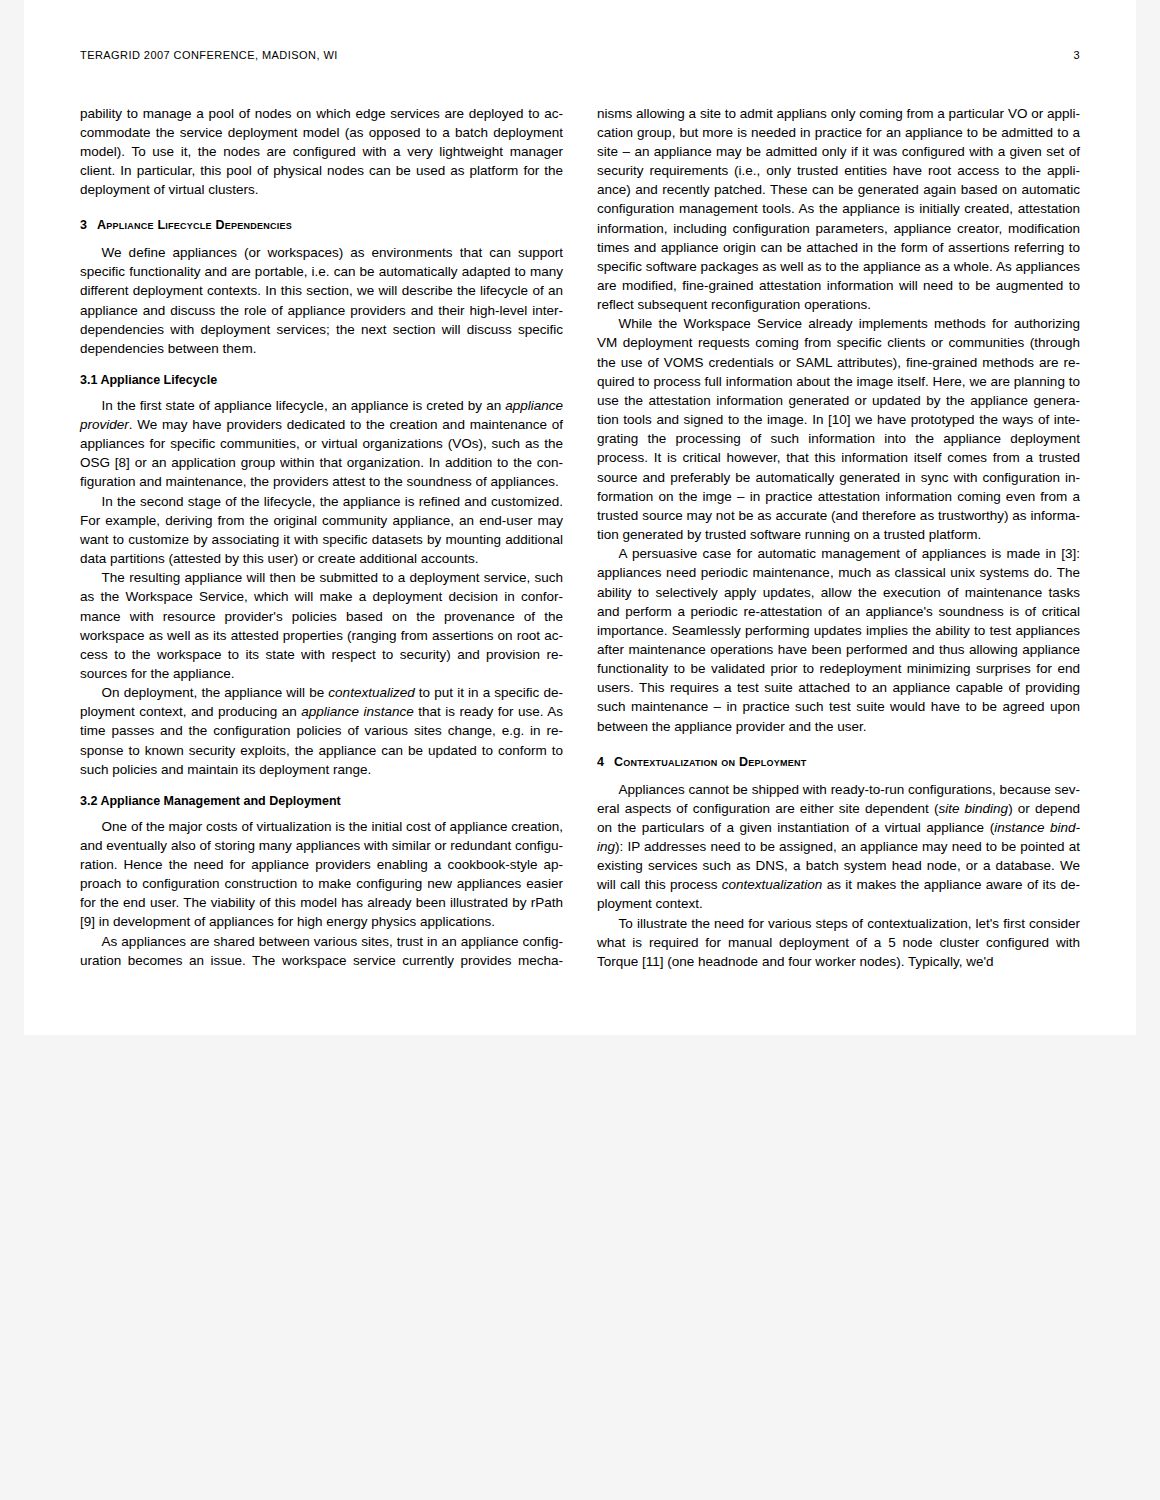TeraGrid 2007 Conference, Madison, WI 3
pability to manage a pool of nodes on which edge services are deployed to accommodate the service deployment model (as opposed to a batch deployment model). To use it, the nodes are configured with a very lightweight manager client. In particular, this pool of physical nodes can be used as platform for the deployment of virtual clusters.
3 Appliance Lifecycle Dependencies
We define appliances (or workspaces) as environments that can support specific functionality and are portable, i.e. can be automatically adapted to many different deployment contexts. In this section, we will describe the lifecycle of an appliance and discuss the role of appliance providers and their high-level interdependencies with deployment services; the next section will discuss specific dependencies between them.
3.1 Appliance Lifecycle
In the first state of appliance lifecycle, an appliance is creted by an appliance provider. We may have providers dedicated to the creation and maintenance of appliances for specific communities, or virtual organizations (VOs), such as the OSG [8] or an application group within that organization. In addition to the configuration and maintenance, the providers attest to the soundness of appliances.
In the second stage of the lifecycle, the appliance is refined and customized. For example, deriving from the original community appliance, an end-user may want to customize by associating it with specific datasets by mounting additional data partitions (attested by this user) or create additional accounts.
The resulting appliance will then be submitted to a deployment service, such as the Workspace Service, which will make a deployment decision in conformance with resource provider's policies based on the provenance of the workspace as well as its attested properties (ranging from assertions on root access to the workspace to its state with respect to security) and provision resources for the appliance.
On deployment, the appliance will be contextualized to put it in a specific deployment context, and producing an appliance instance that is ready for use. As time passes and the configuration policies of various sites change, e.g. in response to known security exploits, the appliance can be updated to conform to such policies and maintain its deployment range.
3.2 Appliance Management and Deployment
One of the major costs of virtualization is the initial cost of appliance creation, and eventually also of storing many appliances with similar or redundant configuration. Hence the need for appliance providers enabling a cookbook-style approach to configuration construction to make configuring new appliances easier for the end user. The viability of this model has already been illustrated by rPath [9] in development of appliances for high energy physics applications.
As appliances are shared between various sites, trust in an appliance configuration becomes an issue. The workspace service currently provides mechanisms allowing a site to admit applians only coming from a particular VO or application group, but more is needed in practice for an appliance to be admitted to a site – an appliance may be admitted only if it was configured with a given set of security requirements (i.e., only trusted entities have root access to the appliance) and recently patched. These can be generated again based on automatic configuration management tools. As the appliance is initially created, attestation information, including configuration parameters, appliance creator, modification times and appliance origin can be attached in the form of assertions referring to specific software packages as well as to the appliance as a whole. As appliances are modified, fine-grained attestation information will need to be augmented to reflect subsequent reconfiguration operations.
While the Workspace Service already implements methods for authorizing VM deployment requests coming from specific clients or communities (through the use of VOMS credentials or SAML attributes), fine-grained methods are required to process full information about the image itself. Here, we are planning to use the attestation information generated or updated by the appliance generation tools and signed to the image. In [10] we have prototyped the ways of integrating the processing of such information into the appliance deployment process. It is critical however, that this information itself comes from a trusted source and preferably be automatically generated in sync with configuration information on the imge – in practice attestation information coming even from a trusted source may not be as accurate (and therefore as trustworthy) as information generated by trusted software running on a trusted platform.
A persuasive case for automatic management of appliances is made in [3]: appliances need periodic maintenance, much as classical unix systems do. The ability to selectively apply updates, allow the execution of maintenance tasks and perform a periodic re-attestation of an appliance's soundness is of critical importance. Seamlessly performing updates implies the ability to test appliances after maintenance operations have been performed and thus allowing appliance functionality to be validated prior to redeployment minimizing surprises for end users. This requires a test suite attached to an appliance capable of providing such maintenance – in practice such test suite would have to be agreed upon between the appliance provider and the user.
4 Contextualization on Deployment
Appliances cannot be shipped with ready-to-run configurations, because several aspects of configuration are either site dependent (site binding) or depend on the particulars of a given instantiation of a virtual appliance (instance binding): IP addresses need to be assigned, an appliance may need to be pointed at existing services such as DNS, a batch system head node, or a database. We will call this process contextualization as it makes the appliance aware of its deployment context.
To illustrate the need for various steps of contextualization, let's first consider what is required for manual deployment of a 5 node cluster configured with Torque [11] (one headnode and four worker nodes). Typically, we'd